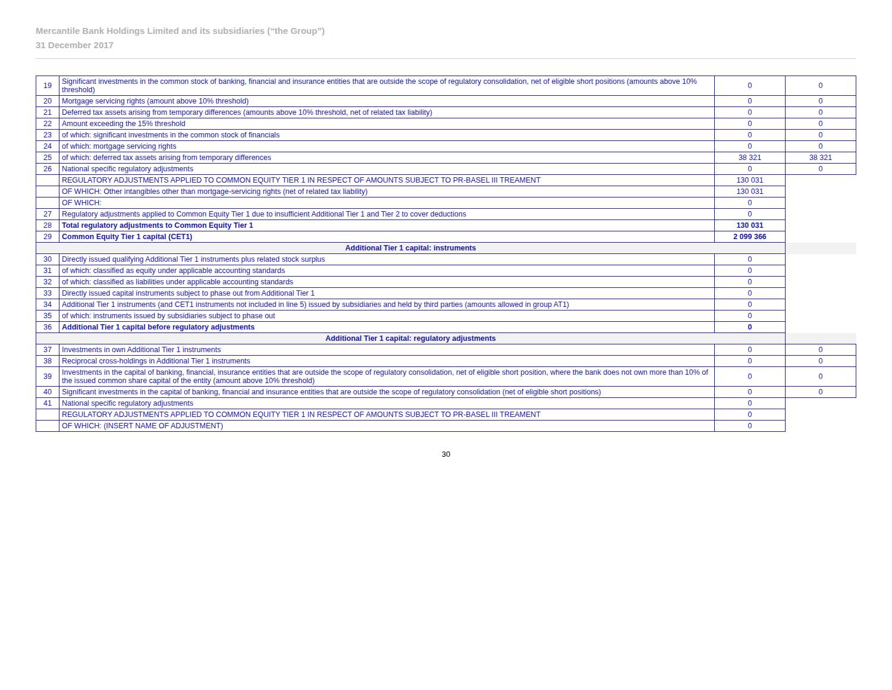Mercantile Bank Holdings Limited and its subsidiaries (“the Group”)
31 December 2017
| 19 | Significant investments in the common stock of banking, financial and insurance entities that are outside the scope of regulatory consolidation, net of eligible short positions (amounts above 10% threshold) | 0 | 0 |
| 20 | Mortgage servicing rights (amount above 10% threshold) | 0 | 0 |
| 21 | Deferred tax assets arising from temporary differences (amounts above 10% threshold, net of related tax liability) | 0 | 0 |
| 22 | Amount exceeding the 15% threshold | 0 | 0 |
| 23 | of which: significant investments in the common stock of financials | 0 | 0 |
| 24 | of which: mortgage servicing rights | 0 | 0 |
| 25 | of which: deferred tax assets arising from temporary differences | 38 321 | 38 321 |
| 26 | National specific regulatory adjustments | 0 | 0 |
| | REGULATORY ADJUSTMENTS APPLIED TO COMMON EQUITY TIER 1 IN RESPECT OF AMOUNTS SUBJECT TO PR-BASEL III TREAMENT | 130 031 | |
| | OF WHICH: Other intangibles other than mortgage-servicing rights (net of related tax liability) | 130 031 | |
| | OF WHICH: | 0 | |
| 27 | Regulatory adjustments applied to Common Equity Tier 1 due to insufficient Additional Tier 1 and Tier 2 to cover deductions | 0 | |
| 28 | Total regulatory adjustments to Common Equity Tier 1 | 130 031 | |
| 29 | Common Equity Tier 1 capital (CET1) | 2 099 366 | |
| Additional Tier 1 capital: instruments | |
| 30 | Directly issued qualifying Additional Tier 1 instruments plus related stock surplus | 0 | |
| 31 | of which: classified as equity under applicable accounting standards | 0 | |
| 32 | of which: classified as liabilities under applicable accounting standards | 0 | |
| 33 | Directly issued capital instruments subject to phase out from Additional Tier 1 | 0 | |
| 34 | Additional Tier 1 instruments (and CET1 instruments not included in line 5) issued by subsidiaries and held by third parties (amounts allowed in group AT1) | 0 | |
| 35 | of which: instruments issued by subsidiaries subject to phase out | 0 | |
| 36 | Additional Tier 1 capital before regulatory adjustments | 0 | |
| Additional Tier 1 capital: regulatory adjustments | |
| 37 | Investments in own Additional Tier 1 instruments | 0 | 0 |
| 38 | Reciprocal cross-holdings in Additional Tier 1 instruments | 0 | 0 |
| 39 | Investments in the capital of banking, financial, insurance entities that are outside the scope of regulatory consolidation, net of eligible short position, where the bank does not own more than 10% of the issued common share capital of the entity (amount above 10% threshold) | 0 | 0 |
| 40 | Significant investments in the capital of banking, financial and insurance entities that are outside the scope of regulatory consolidation (net of eligible short positions) | 0 | 0 |
| 41 | National specific regulatory adjustments | 0 | |
| | REGULATORY ADJUSTMENTS APPLIED TO COMMON EQUITY TIER 1 IN RESPECT OF AMOUNTS SUBJECT TO PR-BASEL III TREAMENT | 0 | |
| | OF WHICH: (INSERT NAME OF ADJUSTMENT) | 0 | |
30